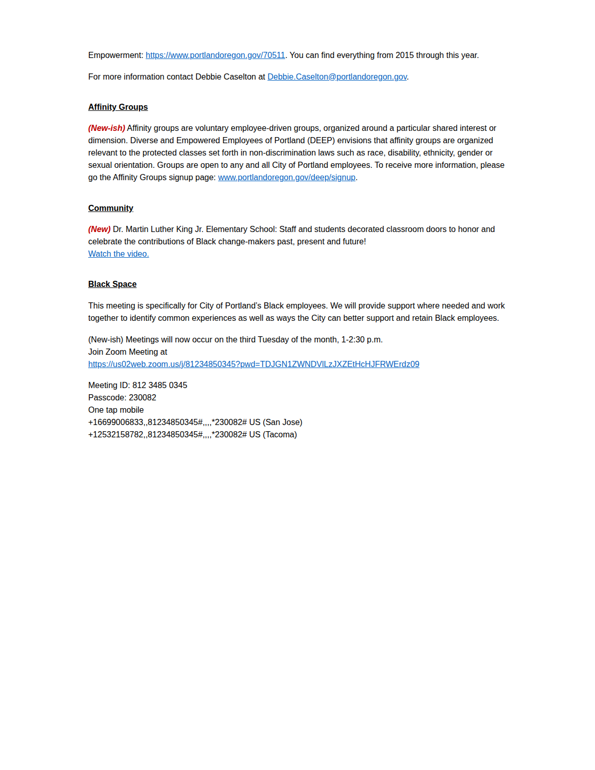Empowerment: https://www.portlandoregon.gov/70511. You can find everything from 2015 through this year.
For more information contact Debbie Caselton at Debbie.Caselton@portlandoregon.gov.
Affinity Groups
(New-ish) Affinity groups are voluntary employee-driven groups, organized around a particular shared interest or dimension. Diverse and Empowered Employees of Portland (DEEP) envisions that affinity groups are organized relevant to the protected classes set forth in non-discrimination laws such as race, disability, ethnicity, gender or sexual orientation. Groups are open to any and all City of Portland employees. To receive more information, please go the Affinity Groups signup page: www.portlandoregon.gov/deep/signup.
Community
(New) Dr. Martin Luther King Jr. Elementary School: Staff and students decorated classroom doors to honor and celebrate the contributions of Black change-makers past, present and future!
Watch the video.
Black Space
This meeting is specifically for City of Portland’s Black employees. We will provide support where needed and work together to identify common experiences as well as ways the City can better support and retain Black employees.
(New-ish) Meetings will now occur on the third Tuesday of the month, 1-2:30 p.m.
Join Zoom Meeting at
https://us02web.zoom.us/j/81234850345?pwd=TDJGN1ZWNDVlLzJXZEtHcHJFRWErdz09
Meeting ID: 812 3485 0345
Passcode: 230082
One tap mobile
+16699006833,,81234850345#,,,,*230082# US (San Jose)
+12532158782,,81234850345#,,,,*230082# US (Tacoma)